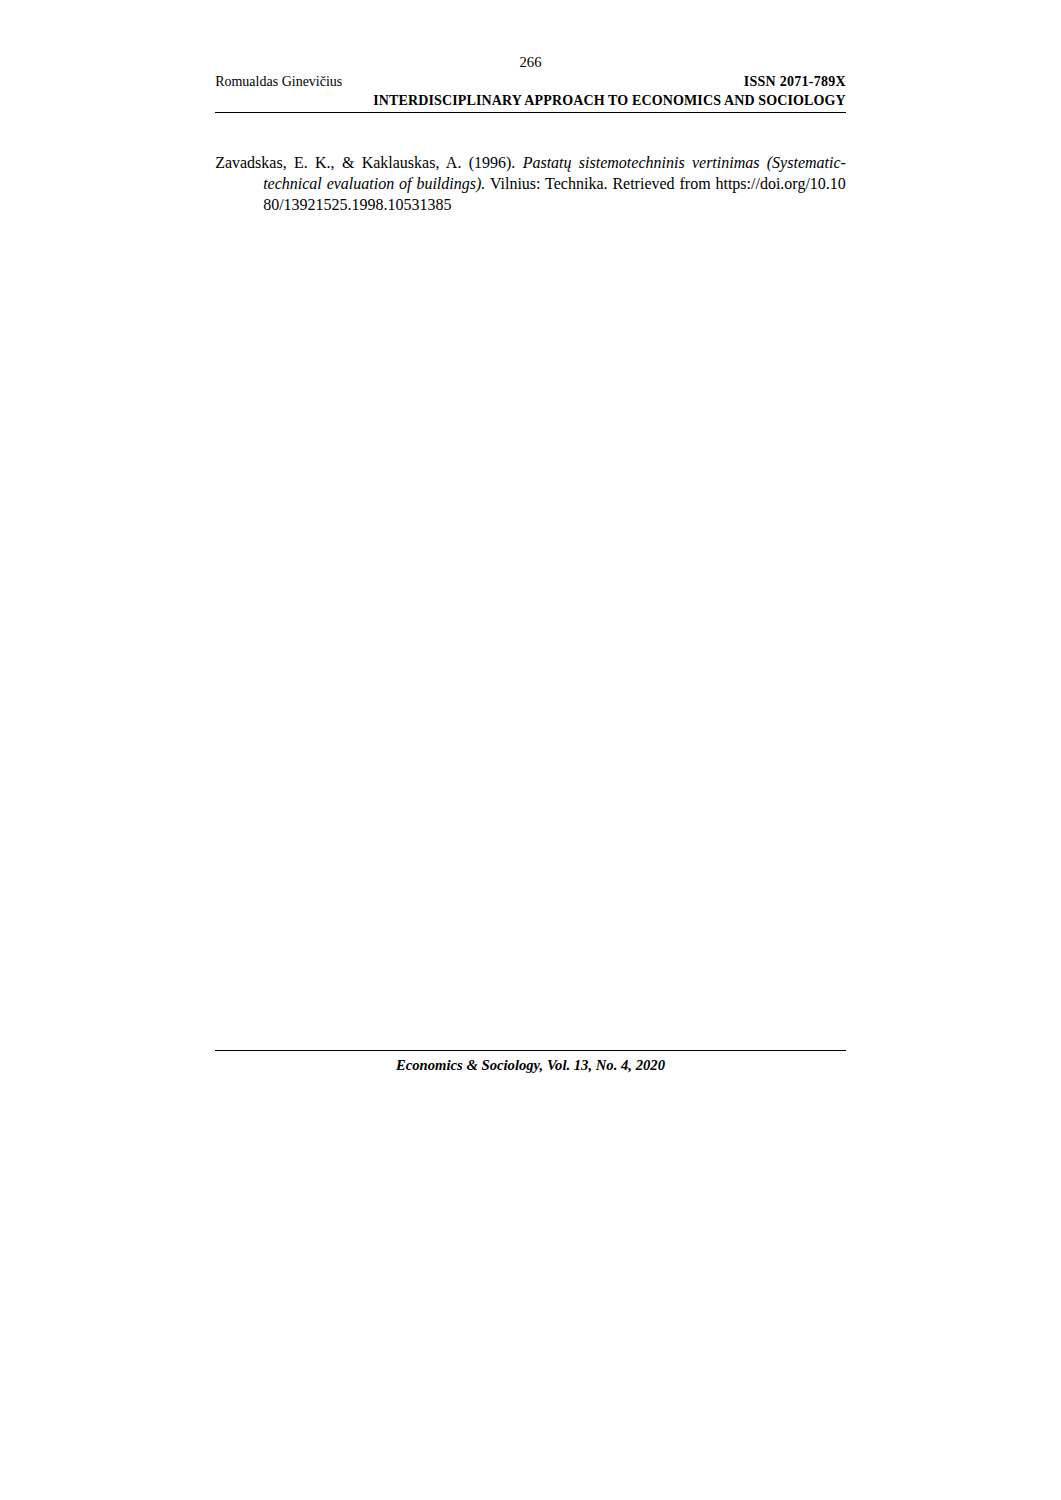266
Romualdas Ginevičius ISSN 2071-789X
INTERDISCIPLINARY APPROACH TO ECONOMICS AND SOCIOLOGY
Zavadskas, E. K., & Kaklauskas, A. (1996). Pastatų sistemotechninis vertinimas (Systematic-technical evaluation of buildings). Vilnius: Technika. Retrieved from https://doi.org/10.1080/13921525.1998.10531385
Economics & Sociology, Vol. 13, No. 4, 2020